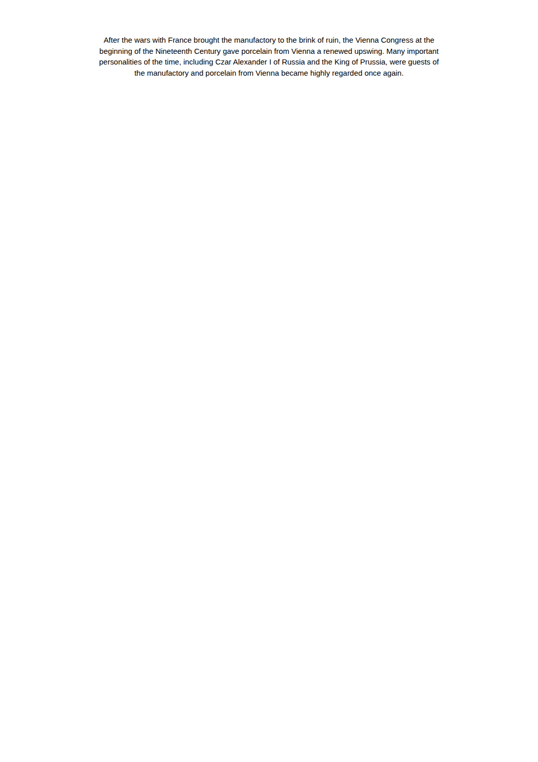After the wars with France brought the manufactory to the brink of ruin, the Vienna Congress at the beginning of the Nineteenth Century gave porcelain from Vienna a renewed upswing. Many important personalities of the time, including Czar Alexander I of Russia and the King of Prussia, were guests of the manufactory and porcelain from Vienna became highly regarded once again.